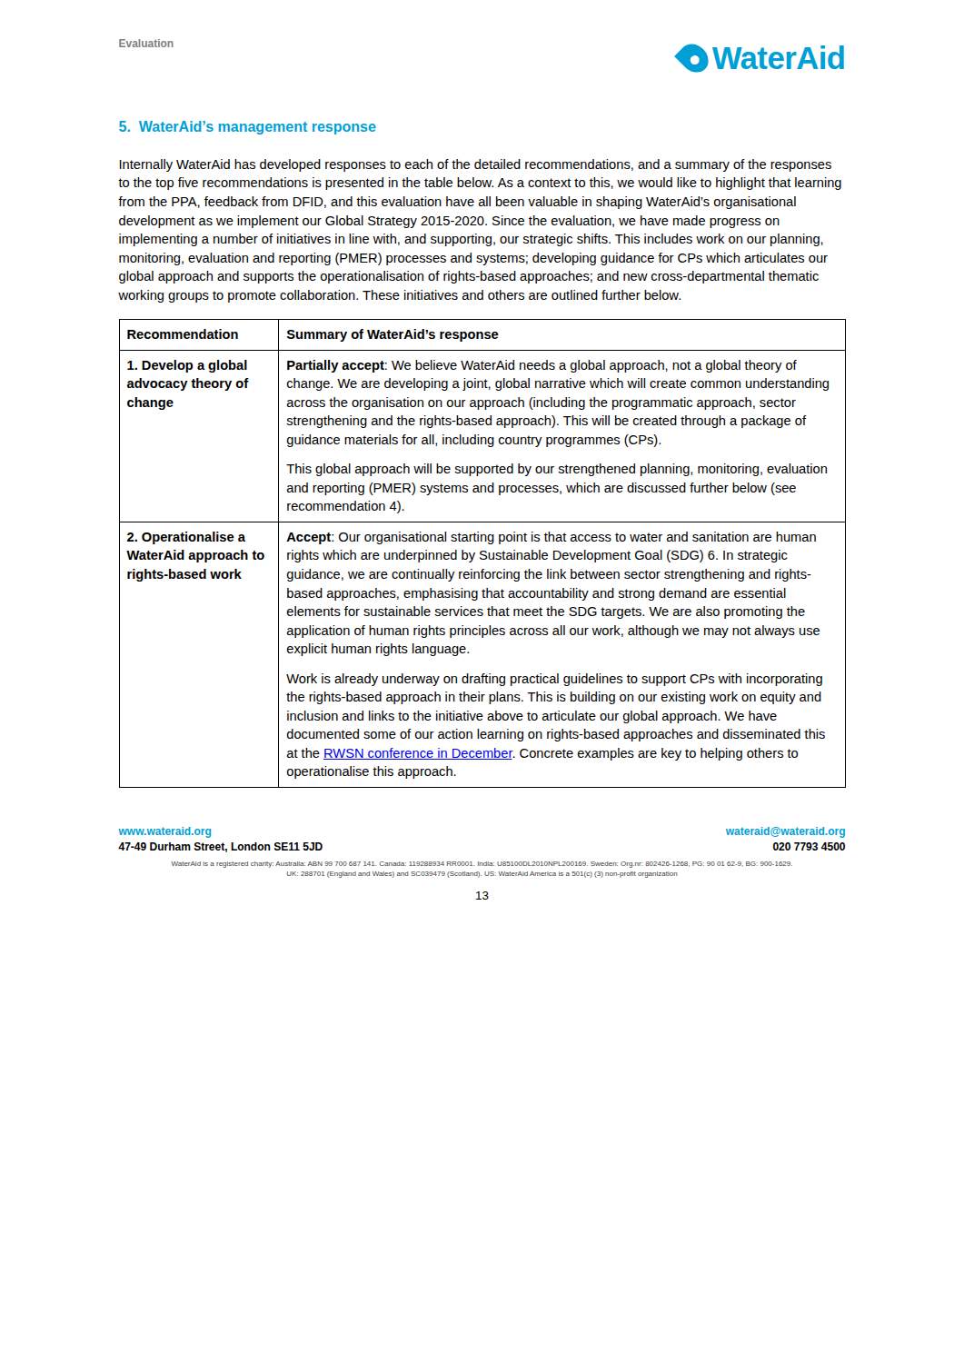Evaluation
WaterAid
5. WaterAid’s management response
Internally WaterAid has developed responses to each of the detailed recommendations, and a summary of the responses to the top five recommendations is presented in the table below. As a context to this, we would like to highlight that learning from the PPA, feedback from DFID, and this evaluation have all been valuable in shaping WaterAid’s organisational development as we implement our Global Strategy 2015-2020. Since the evaluation, we have made progress on implementing a number of initiatives in line with, and supporting, our strategic shifts. This includes work on our planning, monitoring, evaluation and reporting (PMER) processes and systems; developing guidance for CPs which articulates our global approach and supports the operationalisation of rights-based approaches; and new cross-departmental thematic working groups to promote collaboration. These initiatives and others are outlined further below.
| Recommendation | Summary of WaterAid’s response |
| --- | --- |
| 1. Develop a global advocacy theory of change | Partially accept : We believe WaterAid needs a global approach, not a global theory of change. We are developing a joint, global narrative which will create common understanding across the organisation on our approach (including the programmatic approach, sector strengthening and the rights-based approach). This will be created through a package of guidance materials for all, including country programmes (CPs). This global approach will be supported by our strengthened planning, monitoring, evaluation and reporting (PMER) systems and processes, which are discussed further below (see recommendation 4). |
| 2. Operationalise a WaterAid approach to rights-based work | Accept : Our organisational starting point is that access to water and sanitation are human rights which are underpinned by Sustainable Development Goal (SDG) 6. In strategic guidance, we are continually reinforcing the link between sector strengthening and rights-based approaches, emphasising that accountability and strong demand are essential elements for sustainable services that meet the SDG targets. We are also promoting the application of human rights principles across all our work, although we may not always use explicit human rights language. Work is already underway on drafting practical guidelines to support CPs with incorporating the rights-based approach in their plans. This is building on our existing work on equity and inclusion and links to the initiative above to articulate our global approach. We have documented some of our action learning on rights-based approaches and disseminated this at the RWSN conference in December . Concrete examples are key to helping others to operationalise this approach. |
www.wateraid.org wateraid@wateraid.org
47-49 Durham Street, London SE11 5JD 020 7793 4500
WaterAid is a registered charity: Australia: ABN 99 700 687 141. Canada: 119288934 RR0001. India: U85100DL2010NPL200169. Sweden: Org.nr: 802426-1268, PG: 90 01 62-9, BG: 900-1629.
UK: 288701 (England and Wales) and SC039479 (Scotland). US: WaterAid America is a 501(c) (3) non-profit organization
13